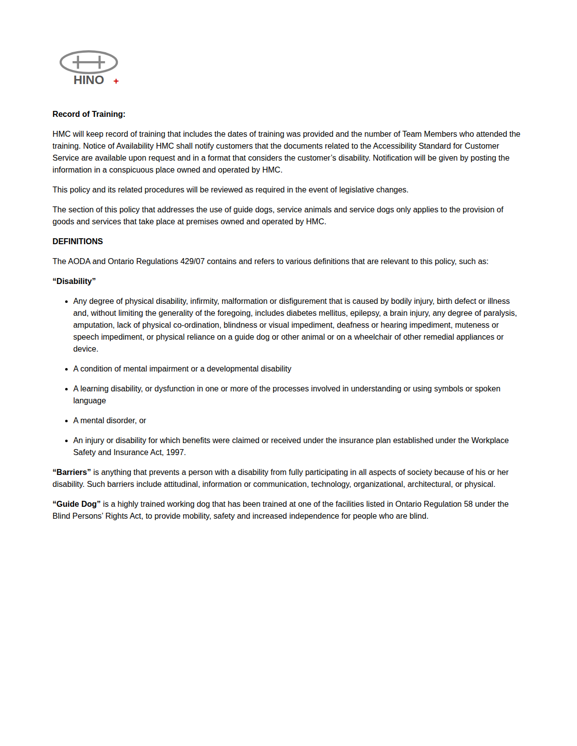Record of Training:
HMC will keep record of training that includes the dates of training was provided and the number of Team Members who attended the training. Notice of Availability HMC shall notify customers that the documents related to the Accessibility Standard for Customer Service are available upon request and in a format that considers the customer’s disability. Notification will be given by posting the information in a conspicuous place owned and operated by HMC.
This policy and its related procedures will be reviewed as required in the event of legislative changes.
The section of this policy that addresses the use of guide dogs, service animals and service dogs only applies to the provision of goods and services that take place at premises owned and operated by HMC.
DEFINITIONS
The AODA and Ontario Regulations 429/07 contains and refers to various definitions that are relevant to this policy, such as:
“Disability”
Any degree of physical disability, infirmity, malformation or disfigurement that is caused by bodily injury, birth defect or illness and, without limiting the generality of the foregoing, includes diabetes mellitus, epilepsy, a brain injury, any degree of paralysis, amputation, lack of physical co-ordination, blindness or visual impediment, deafness or hearing impediment, muteness or speech impediment, or physical reliance on a guide dog or other animal or on a wheelchair of other remedial appliances or device.
A condition of mental impairment or a developmental disability
A learning disability, or dysfunction in one or more of the processes involved in understanding or using symbols or spoken language
A mental disorder, or
An injury or disability for which benefits were claimed or received under the insurance plan established under the Workplace Safety and Insurance Act, 1997.
“Barriers” is anything that prevents a person with a disability from fully participating in all aspects of society because of his or her disability. Such barriers include attitudinal, information or communication, technology, organizational, architectural, or physical.
“Guide Dog” is a highly trained working dog that has been trained at one of the facilities listed in Ontario Regulation 58 under the Blind Persons’ Rights Act, to provide mobility, safety and increased independence for people who are blind.